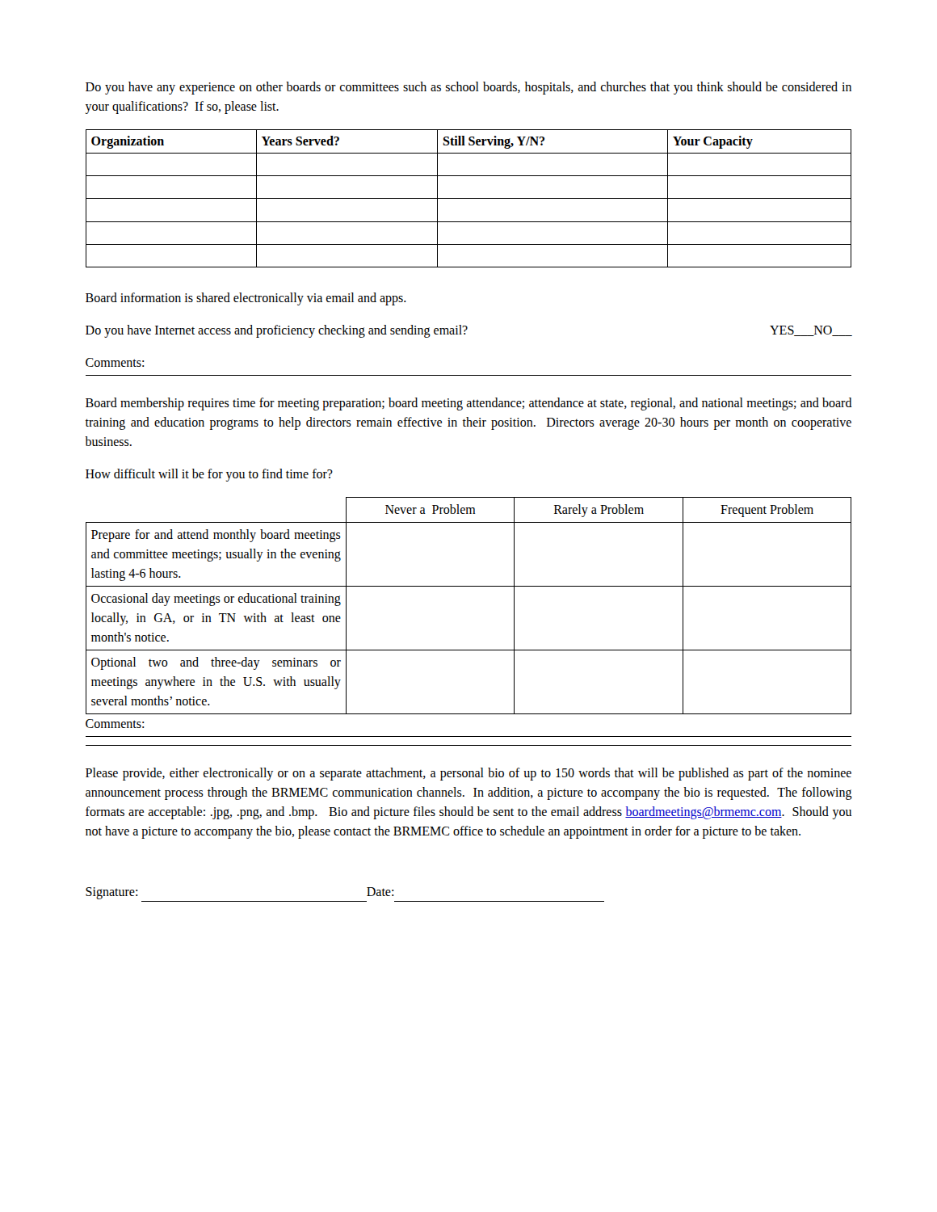Do you have any experience on other boards or committees such as school boards, hospitals, and churches that you think should be considered in your qualifications? If so, please list.
| Organization | Years Served? | Still Serving, Y/N? | Your Capacity |
| --- | --- | --- | --- |
Board information is shared electronically via email and apps.
Do you have Internet access and proficiency checking and sending email?YES___NO___
Comments:
Board membership requires time for meeting preparation; board meeting attendance; attendance at state, regional, and national meetings; and board training and education programs to help directors remain effective in their position. Directors average 20-30 hours per month on cooperative business.
How difficult will it be for you to find time for?
| | Never a Problem | Rarely a Problem | Frequent Problem |
| --- | --- | --- | --- |
| Prepare for and attend monthly board meetings and committee meetings; usually in the evening lasting 4-6 hours. | | | |
| Occasional day meetings or educational training locally, in GA, or in TN with at least one month's notice. | | | |
| Optional two and three-day seminars or meetings anywhere in the U.S. with usually several months’ notice. | | | |
Comments:
Please provide, either electronically or on a separate attachment, a personal bio of up to 150 words that will be published as part of the nominee announcement process through the BRMEMC communication channels. In addition, a picture to accompany the bio is requested. The following formats are acceptable: .jpg, .png, and .bmp. Bio and picture files should be sent to the email address boardmeetings@brmemc.com. Should you not have a picture to accompany the bio, please contact the BRMEMC office to schedule an appointment in order for a picture to be taken.
Signature: Date: